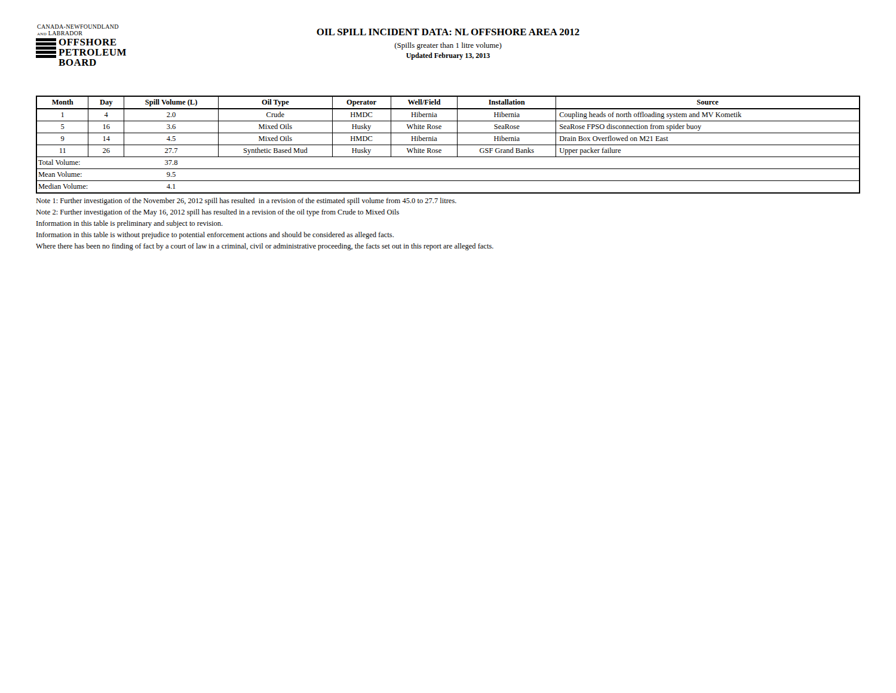CANADA-NEWFOUNDLAND
and LABRADOR
OFFSHORE
PETROLEUM
BOARD
OIL SPILL INCIDENT DATA: NL OFFSHORE AREA 2012
(Spills greater than 1 litre volume)
Updated February 13, 2013
| Month | Day | Spill Volume (L) | Oil Type | Operator | Well/Field | Installation | Source |
| --- | --- | --- | --- | --- | --- | --- | --- |
| 1 | 4 | 2.0 | Crude | HMDC | Hibernia | Hibernia | Coupling heads of north offloading system and MV Kometik |
| 5 | 16 | 3.6 | Mixed Oils | Husky | White Rose | SeaRose | SeaRose FPSO disconnection from spider buoy |
| 9 | 14 | 4.5 | Mixed Oils | HMDC | Hibernia | Hibernia | Drain Box Overflowed on M21 East |
| 11 | 26 | 27.7 | Synthetic Based Mud | Husky | White Rose | GSF Grand Banks | Upper packer failure |
| Total Volume: | 37.8 | | | | | |
| Mean Volume: | 9.5 | | | | | |
| Median Volume: | 4.1 | | | | | |
Note 1: Further investigation of the November 26, 2012 spill has resulted in a revision of the estimated spill volume from 45.0 to 27.7 litres.
Note 2: Further investigation of the May 16, 2012 spill has resulted in a revision of the oil type from Crude to Mixed Oils
Information in this table is preliminary and subject to revision.
Information in this table is without prejudice to potential enforcement actions and should be considered as alleged facts.
Where there has been no finding of fact by a court of law in a criminal, civil or administrative proceeding, the facts set out in this report are alleged facts.